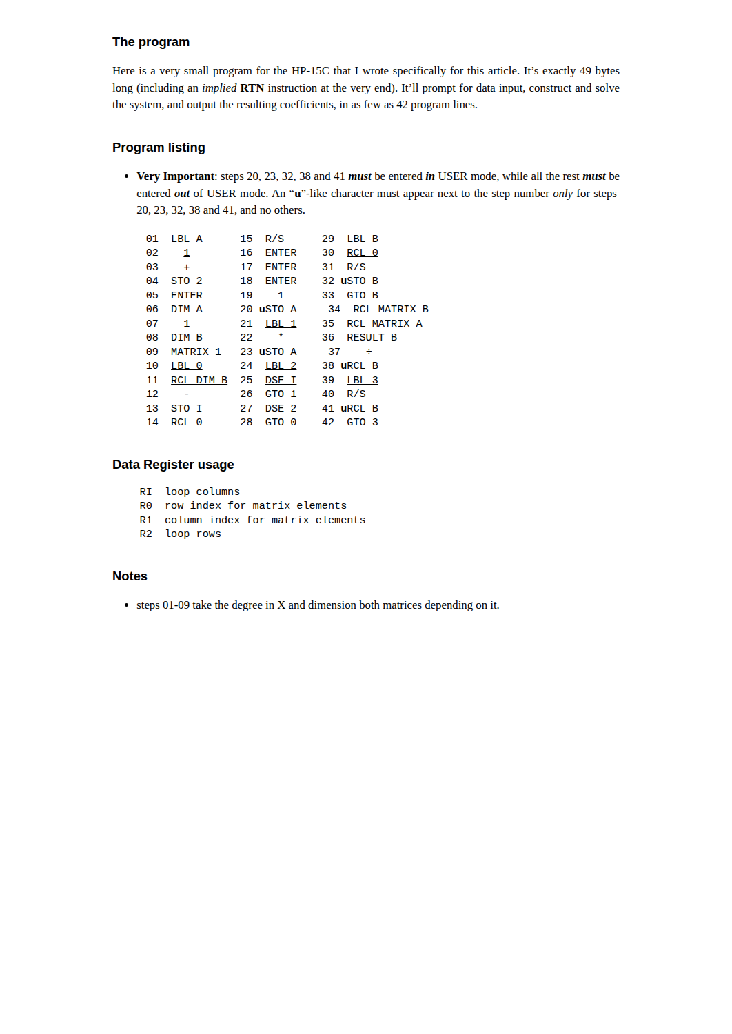The program
Here is a very small program for the HP-15C that I wrote specifically for this article. It’s exactly 49 bytes long (including an implied RTN instruction at the very end). It’ll prompt for data input, construct and solve the system, and output the resulting coefficients, in as few as 42 program lines.
Program listing
Very Important: steps 20, 23, 32, 38 and 41 must be entered in USER mode, while all the rest must be entered out of USER mode. An “u”-like character must appear next to the step number only for steps 20, 23, 32, 38 and 41, and no others.
01 LBL A 15 R/S 29 LBL B 02 1 16 ENTER 30 RCL 0 03 + 17 ENTER 31 R/S 04 STO 2 18 ENTER 32 u STO B 05 ENTER 19 1 33 GTO B 06 DIM A 20 u STO A 34 RCL MATRIX B 07 1 21 LBL 1 35 RCL MATRIX A 08 DIM B 22 * 36 RESULT B 09 MATRIX 1 23 u STO A 37 ÷ 10 LBL 0 24 LBL 2 38 u RCL B 11 RCL DIM B 25 DSE I 39 LBL 3 12 - 26 GTO 1 40 R/S 13 STO I 27 DSE 2 41 u RCL B 14 RCL 0 28 GTO 0 42 GTO 3
Data Register usage
RI loop columns R0 row index for matrix elements R1 column index for matrix elements R2 loop rows
Notes
steps 01-09 take the degree in X and dimension both matrices depending on it.